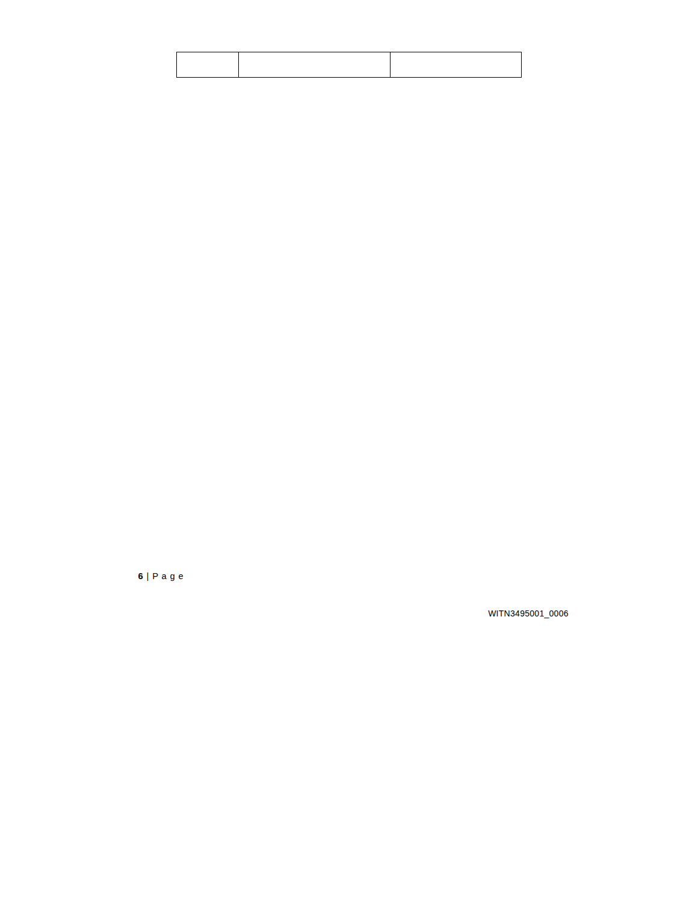6 | P a g e
WITN3495001_0006